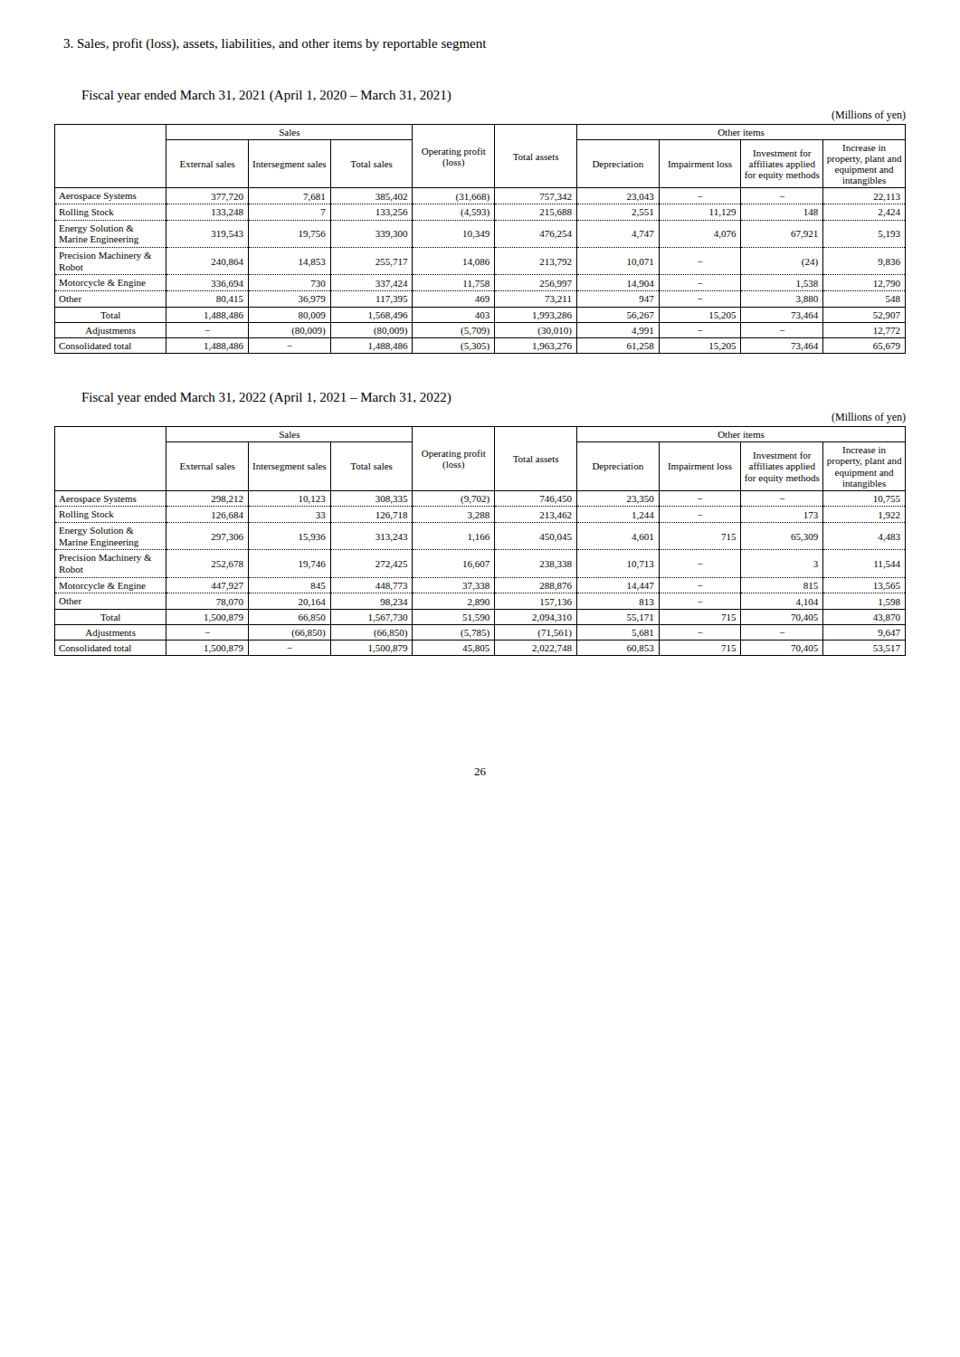3. Sales, profit (loss), assets, liabilities, and other items by reportable segment
Fiscal year ended March 31, 2021 (April 1, 2020 – March 31, 2021)
(Millions of yen)
| | Sales | Operating profit (loss) | Total assets | Other items |
| --- | --- | --- | --- | --- |
| External sales | Intersegment sales | Total sales | Depreciation | Impairment loss | Investment for affiliates applied for equity methods | Increase in property, plant and equipment and intangibles |
| Aerospace Systems | 377,720 | 7,681 | 385,402 | (31,668) | 757,342 | 23,043 | − | − | 22,113 |
| Rolling Stock | 133,248 | 7 | 133,256 | (4,593) | 215,688 | 2,551 | 11,129 | 148 | 2,424 |
| Energy Solution & Marine Engineering | 319,543 | 19,756 | 339,300 | 10,349 | 476,254 | 4,747 | 4,076 | 67,921 | 5,193 |
| Precision Machinery & Robot | 240,864 | 14,853 | 255,717 | 14,086 | 213,792 | 10,071 | − | (24) | 9,836 |
| Motorcycle & Engine | 336,694 | 730 | 337,424 | 11,758 | 256,997 | 14,904 | − | 1,538 | 12,790 |
| Other | 80,415 | 36,979 | 117,395 | 469 | 73,211 | 947 | − | 3,880 | 548 |
| Total | 1,488,486 | 80,009 | 1,568,496 | 403 | 1,993,286 | 56,267 | 15,205 | 73,464 | 52,907 |
| Adjustments | − | (80,009) | (80,009) | (5,709) | (30,010) | 4,991 | − | − | 12,772 |
| Consolidated total | 1,488,486 | − | 1,488,486 | (5,305) | 1,963,276 | 61,258 | 15,205 | 73,464 | 65,679 |
Fiscal year ended March 31, 2022 (April 1, 2021 – March 31, 2022)
(Millions of yen)
| | Sales | Operating profit (loss) | Total assets | Other items |
| --- | --- | --- | --- | --- |
| External sales | Intersegment sales | Total sales | Depreciation | Impairment loss | Investment for affiliates applied for equity methods | Increase in property, plant and equipment and intangibles |
| Aerospace Systems | 298,212 | 10,123 | 308,335 | (9,702) | 746,450 | 23,350 | − | − | 10,755 |
| Rolling Stock | 126,684 | 33 | 126,718 | 3,288 | 213,462 | 1,244 | − | 173 | 1,922 |
| Energy Solution & Marine Engineering | 297,306 | 15,936 | 313,243 | 1,166 | 450,045 | 4,601 | 715 | 65,309 | 4,483 |
| Precision Machinery & Robot | 252,678 | 19,746 | 272,425 | 16,607 | 238,338 | 10,713 | − | 3 | 11,544 |
| Motorcycle & Engine | 447,927 | 845 | 448,773 | 37,338 | 288,876 | 14,447 | − | 815 | 13,565 |
| Other | 78,070 | 20,164 | 98,234 | 2,890 | 157,136 | 813 | − | 4,104 | 1,598 |
| Total | 1,500,879 | 66,850 | 1,567,730 | 51,590 | 2,094,310 | 55,171 | 715 | 70,405 | 43,870 |
| Adjustments | − | (66,850) | (66,850) | (5,785) | (71,561) | 5,681 | − | − | 9,647 |
| Consolidated total | 1,500,879 | − | 1,500,879 | 45,805 | 2,022,748 | 60,853 | 715 | 70,405 | 53,517 |
26